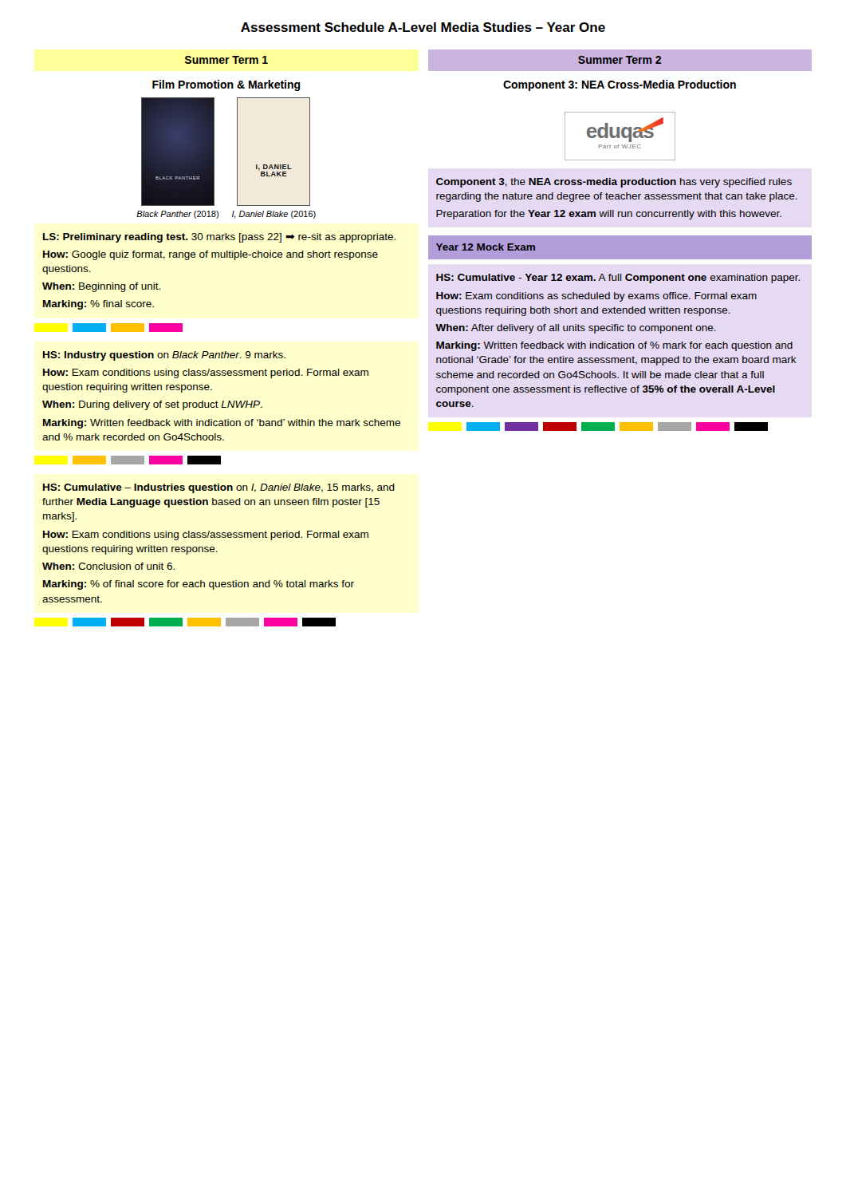Assessment Schedule A-Level Media Studies – Year One
| Summer Term 1 Film Promotion & Marketing BLACK PANTHER Black Panther (2018) I, DANIEL BLAKE I, Daniel Blake (2016) LS: Preliminary reading test. 30 marks [pass 22] ➡ re-sit as appropriate. How: Google quiz format, range of multiple-choice and short response questions. When: Beginning of unit. Marking: % final score. HS: Industry question on Black Panther . 9 marks. How: Exam conditions using class/assessment period. Formal exam question requiring written response. When: During delivery of set product LNWHP . Marking: Written feedback with indication of ‘band’ within the mark scheme and % mark recorded on Go4Schools. HS: Cumulative – Industries question on I, Daniel Blake , 15 marks, and further Media Language question based on an unseen film poster [15 marks]. How: Exam conditions using class/assessment period. Formal exam questions requiring written response. When: Conclusion of unit 6. Marking: % of final score for each question and % total marks for assessment. | Summer Term 2 Component 3: NEA Cross-Media Production eduqas Part of WJEC Component 3 , the NEA cross-media production has very specified rules regarding the nature and degree of teacher assessment that can take place. Preparation for the Year 12 exam will run concurrently with this however. Year 12 Mock Exam HS: Cumulative - Year 12 exam. A full Component one examination paper. How: Exam conditions as scheduled by exams office. Formal exam questions requiring both short and extended written response. When: After delivery of all units specific to component one. Marking: Written feedback with indication of % mark for each question and notional ‘Grade’ for the entire assessment, mapped to the exam board mark scheme and recorded on Go4Schools. It will be made clear that a full component one assessment is reflective of 35% of the overall A-Level course . |